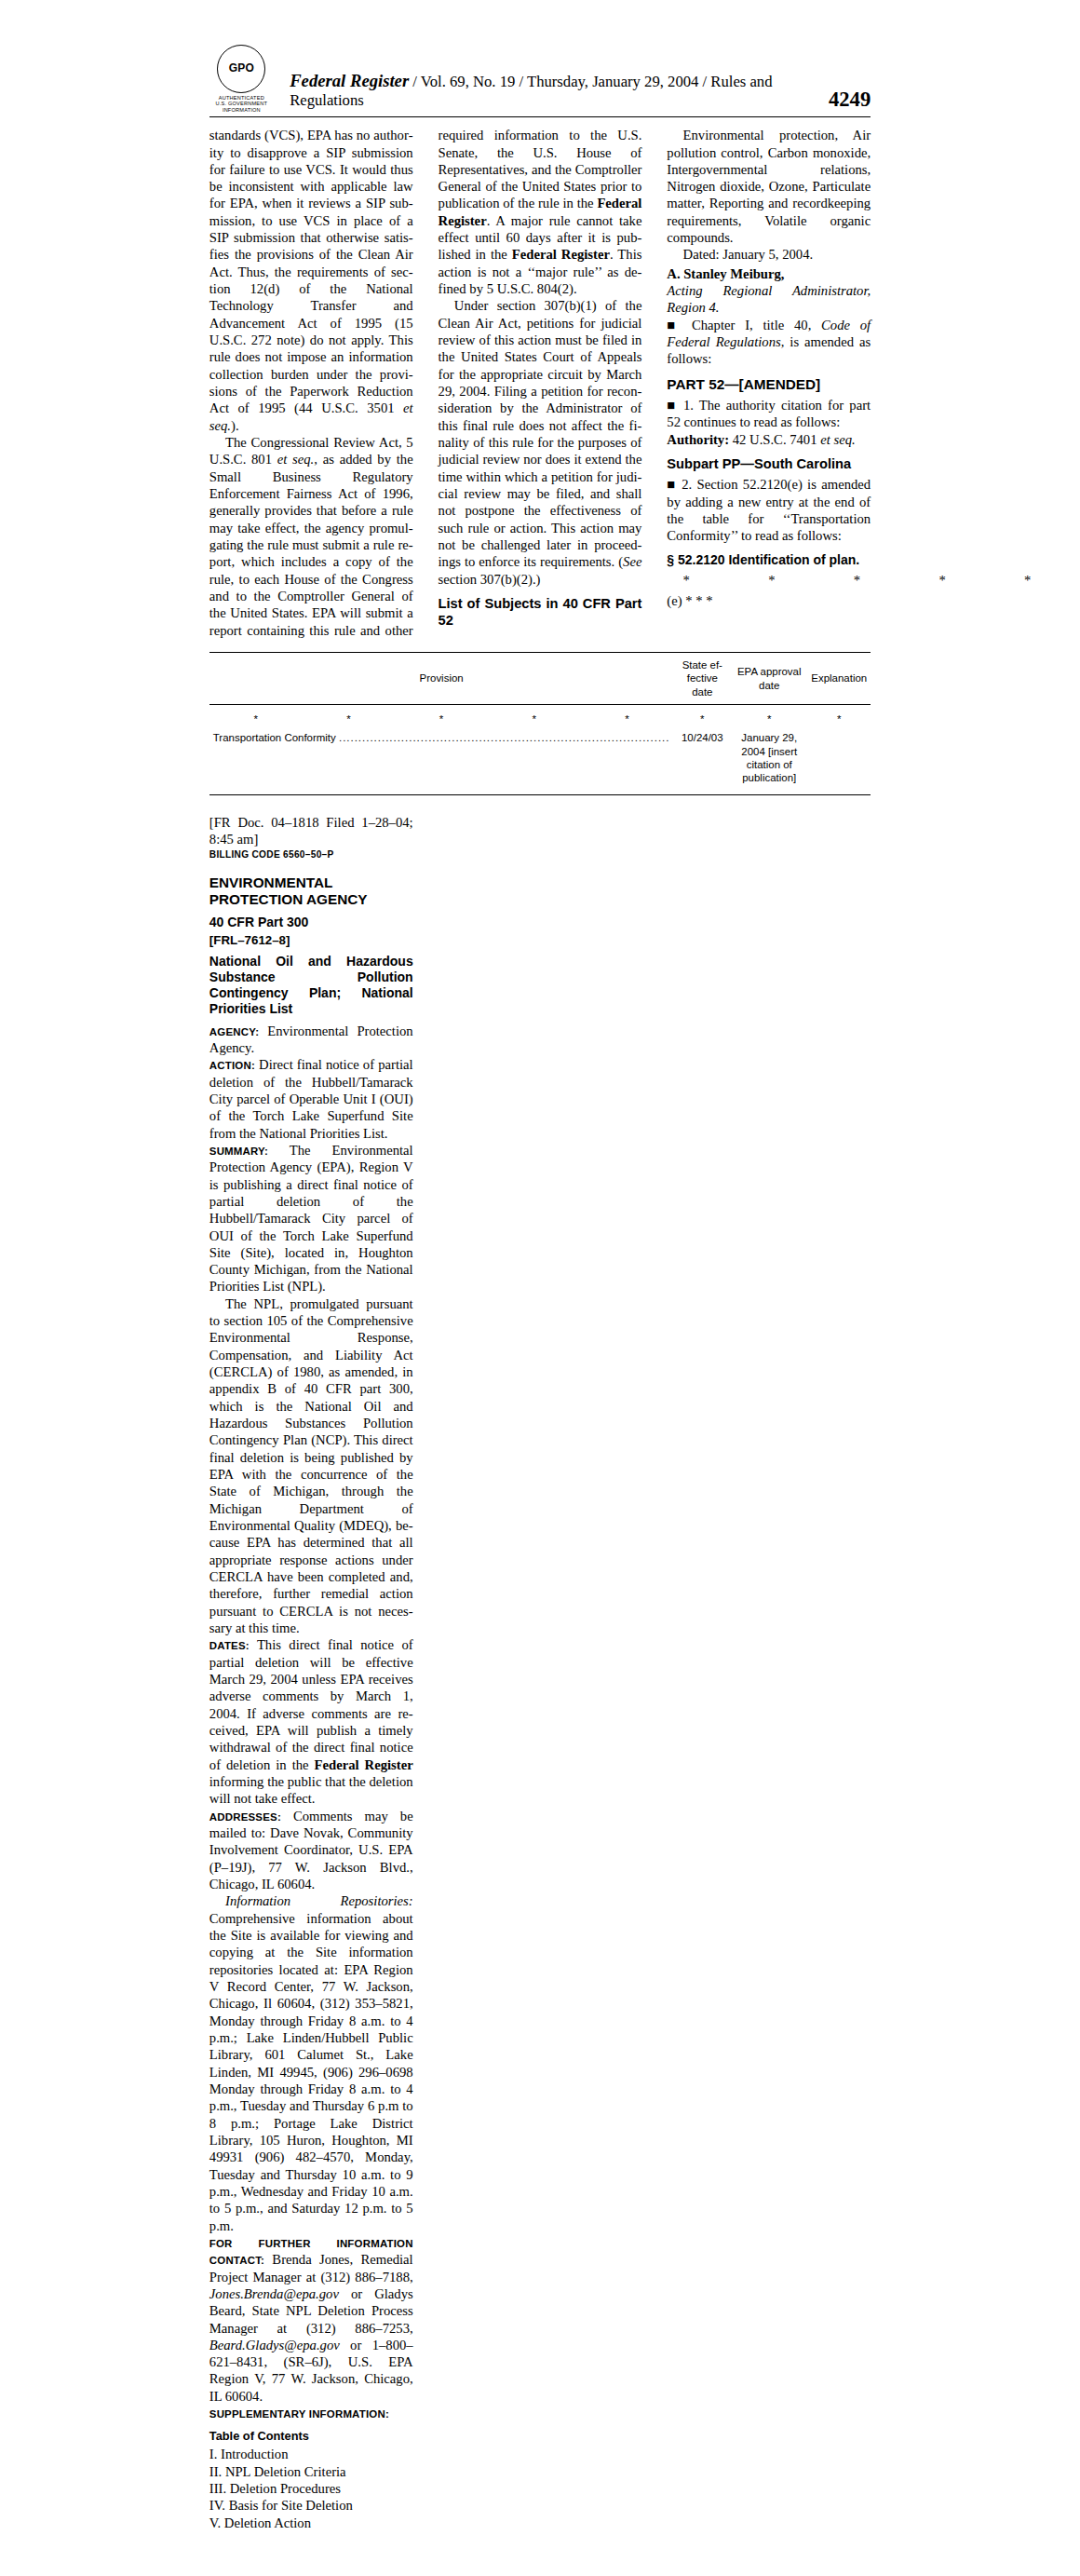GPO
Authenticated
U.S. Government
Information
Federal Register / Vol. 69, No. 19 / Thursday, January 29, 2004 / Rules and Regulations
4249
standards (VCS), EPA has no authority to disapprove a SIP submission for failure to use VCS. It would thus be inconsistent with applicable law for EPA, when it reviews a SIP submission, to use VCS in place of a SIP submission that otherwise satisfies the provisions of the Clean Air Act. Thus, the requirements of section 12(d) of the National Technology Transfer and Advancement Act of 1995 (15 U.S.C. 272 note) do not apply. This rule does not impose an information collection burden under the provisions of the Paperwork Reduction Act of 1995 (44 U.S.C. 3501 et seq.).
The Congressional Review Act, 5 U.S.C. 801 et seq., as added by the Small Business Regulatory Enforcement Fairness Act of 1996, generally provides that before a rule may take effect, the agency promulgating the rule must submit a rule report, which includes a copy of the rule, to each House of the Congress and to the Comptroller General of the United States. EPA will submit a report containing this rule and other required information to the U.S. Senate, the U.S. House of Representatives, and the Comptroller General of the United States prior to publication of the rule in the Federal Register. A major rule cannot take effect until 60 days after it is published in the Federal Register. This action is not a ‘‘major rule’’ as defined by 5 U.S.C. 804(2).
Under section 307(b)(1) of the Clean Air Act, petitions for judicial review of this action must be filed in the United States Court of Appeals for the appropriate circuit by March 29, 2004. Filing a petition for reconsideration by the Administrator of this final rule does not affect the finality of this rule for the purposes of judicial review nor does it extend the time within which a petition for judicial review may be filed, and shall not postpone the effectiveness of such rule or action. This action may not be challenged later in proceedings to enforce its requirements. (See section 307(b)(2).)
List of Subjects in 40 CFR Part 52
Environmental protection, Air pollution control, Carbon monoxide, Intergovernmental relations, Nitrogen dioxide, Ozone, Particulate matter, Reporting and recordkeeping requirements, Volatile organic compounds.
Dated: January 5, 2004.
A. Stanley Meiburg,
Acting Regional Administrator, Region 4.
■ Chapter I, title 40, Code of Federal Regulations, is amended as follows:
PART 52—[AMENDED]
■ 1. The authority citation for part 52 continues to read as follows:
Authority: 42 U.S.C. 7401 et seq.
Subpart PP—South Carolina
■ 2. Section 52.2120(e) is amended by adding a new entry at the end of the table for ‘‘Transportation Conformity’’ to read as follows:
§ 52.2120 Identification of plan.
* * * * *
(e) * * *
| Provision | State effective date | EPA approval date | Explanation |
| --- | --- | --- | --- |
| * | * | * | * | * | * | * | * |
| Transportation Conformity ..................................................................................... | 10/24/03 | January 29, 2004 [insert citation of publication] | |
[FR Doc. 04–1818 Filed 1–28–04; 8:45 am]
BILLING CODE 6560–50–P
ENVIRONMENTAL PROTECTION AGENCY
40 CFR Part 300
[FRL–7612–8]
National Oil and Hazardous Substance Pollution Contingency Plan; National Priorities List
AGENCY: Environmental Protection Agency.
ACTION: Direct final notice of partial deletion of the Hubbell/Tamarack City parcel of Operable Unit I (OUI) of the Torch Lake Superfund Site from the National Priorities List.
SUMMARY: The Environmental Protection Agency (EPA), Region V is publishing a direct final notice of partial deletion of the Hubbell/Tamarack City parcel of OUI of the Torch Lake Superfund Site (Site), located in, Houghton County Michigan, from the National Priorities List (NPL).
The NPL, promulgated pursuant to section 105 of the Comprehensive Environmental Response, Compensation, and Liability Act (CERCLA) of 1980, as amended, in appendix B of 40 CFR part 300, which is the National Oil and Hazardous Substances Pollution Contingency Plan (NCP). This direct final deletion is being published by EPA with the concurrence of the State of Michigan, through the Michigan Department of Environmental Quality (MDEQ), because EPA has determined that all appropriate response actions under CERCLA have been completed and, therefore, further remedial action pursuant to CERCLA is not necessary at this time.
DATES: This direct final notice of partial deletion will be effective March 29, 2004 unless EPA receives adverse comments by March 1, 2004. If adverse comments are received, EPA will publish a timely withdrawal of the direct final notice of deletion in the Federal Register informing the public that the deletion will not take effect.
ADDRESSES: Comments may be mailed to: Dave Novak, Community Involvement Coordinator, U.S. EPA (P–19J), 77 W. Jackson Blvd., Chicago, IL 60604.
Information Repositories: Comprehensive information about the Site is available for viewing and copying at the Site information repositories located at: EPA Region V Record Center, 77 W. Jackson, Chicago, Il 60604, (312) 353–5821, Monday through Friday 8 a.m. to 4 p.m.; Lake Linden/Hubbell Public Library, 601 Calumet St., Lake Linden, MI 49945, (906) 296–0698 Monday through Friday 8 a.m. to 4 p.m., Tuesday and Thursday 6 p.m to 8 p.m.; Portage Lake District Library, 105 Huron, Houghton, MI 49931 (906) 482–4570, Monday, Tuesday and Thursday 10 a.m. to 9 p.m., Wednesday and Friday 10 a.m. to 5 p.m., and Saturday 12 p.m. to 5 p.m.
FOR FURTHER INFORMATION CONTACT: Brenda Jones, Remedial Project Manager at (312) 886–7188, Jones.Brenda@epa.gov or Gladys Beard, State NPL Deletion Process Manager at (312) 886–7253, Beard.Gladys@epa.gov or 1–800–621–8431, (SR–6J), U.S. EPA Region V, 77 W. Jackson, Chicago, IL 60604.
SUPPLEMENTARY INFORMATION:
Table of Contents
I. Introduction
II. NPL Deletion Criteria
III. Deletion Procedures
IV. Basis for Site Deletion
V. Deletion Action